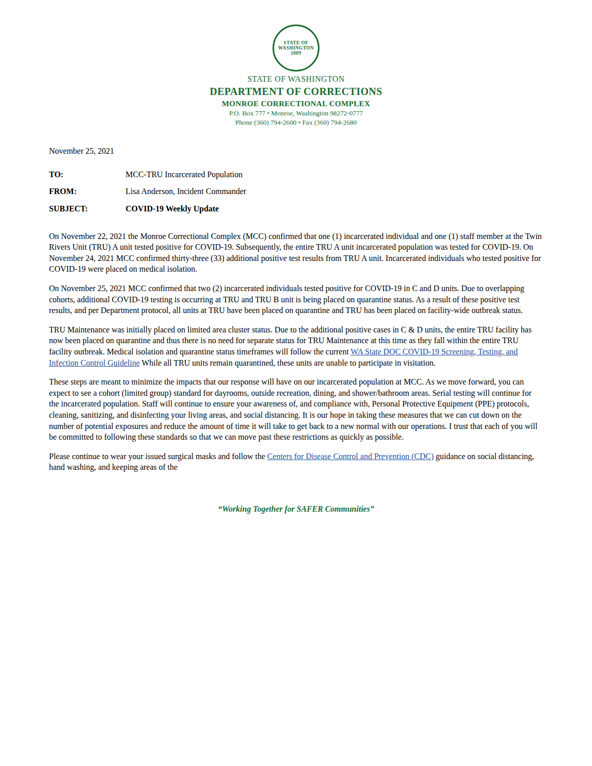STATE OF
WASHINGTON
1889
STATE OF WASHINGTON
DEPARTMENT OF CORRECTIONS
MONROE CORRECTIONAL COMPLEX
P.O. Box 777 • Monroe, Washington 98272-0777
Phone (360) 794-2600 • Fax (360) 794-2680
November 25, 2021
| TO: | MCC-TRU Incarcerated Population |
| FROM: | Lisa Anderson, Incident Commander |
| SUBJECT: | COVID-19 Weekly Update |
On November 22, 2021 the Monroe Correctional Complex (MCC) confirmed that one (1) incarcerated individual and one (1) staff member at the Twin Rivers Unit (TRU) A unit tested positive for COVID-19. Subsequently, the entire TRU A unit incarcerated population was tested for COVID-19. On November 24, 2021 MCC confirmed thirty-three (33) additional positive test results from TRU A unit. Incarcerated individuals who tested positive for COVID-19 were placed on medical isolation.
On November 25, 2021 MCC confirmed that two (2) incarcerated individuals tested positive for COVID-19 in C and D units. Due to overlapping cohorts, additional COVID-19 testing is occurring at TRU and TRU B unit is being placed on quarantine status. As a result of these positive test results, and per Department protocol, all units at TRU have been placed on quarantine and TRU has been placed on facility-wide outbreak status.
TRU Maintenance was initially placed on limited area cluster status. Due to the additional positive cases in C & D units, the entire TRU facility has now been placed on quarantine and thus there is no need for separate status for TRU Maintenance at this time as they fall within the entire TRU facility outbreak. Medical isolation and quarantine status timeframes will follow the current WA State DOC COVID-19 Screening, Testing, and Infection Control Guideline While all TRU units remain quarantined, these units are unable to participate in visitation.
These steps are meant to minimize the impacts that our response will have on our incarcerated population at MCC. As we move forward, you can expect to see a cohort (limited group) standard for dayrooms, outside recreation, dining, and shower/bathroom areas. Serial testing will continue for the incarcerated population. Staff will continue to ensure your awareness of, and compliance with, Personal Protective Equipment (PPE) protocols, cleaning, sanitizing, and disinfecting your living areas, and social distancing. It is our hope in taking these measures that we can cut down on the number of potential exposures and reduce the amount of time it will take to get back to a new normal with our operations. I trust that each of you will be committed to following these standards so that we can move past these restrictions as quickly as possible.
Please continue to wear your issued surgical masks and follow the Centers for Disease Control and Prevention (CDC) guidance on social distancing, hand washing, and keeping areas of the
“Working Together for SAFER Communities”